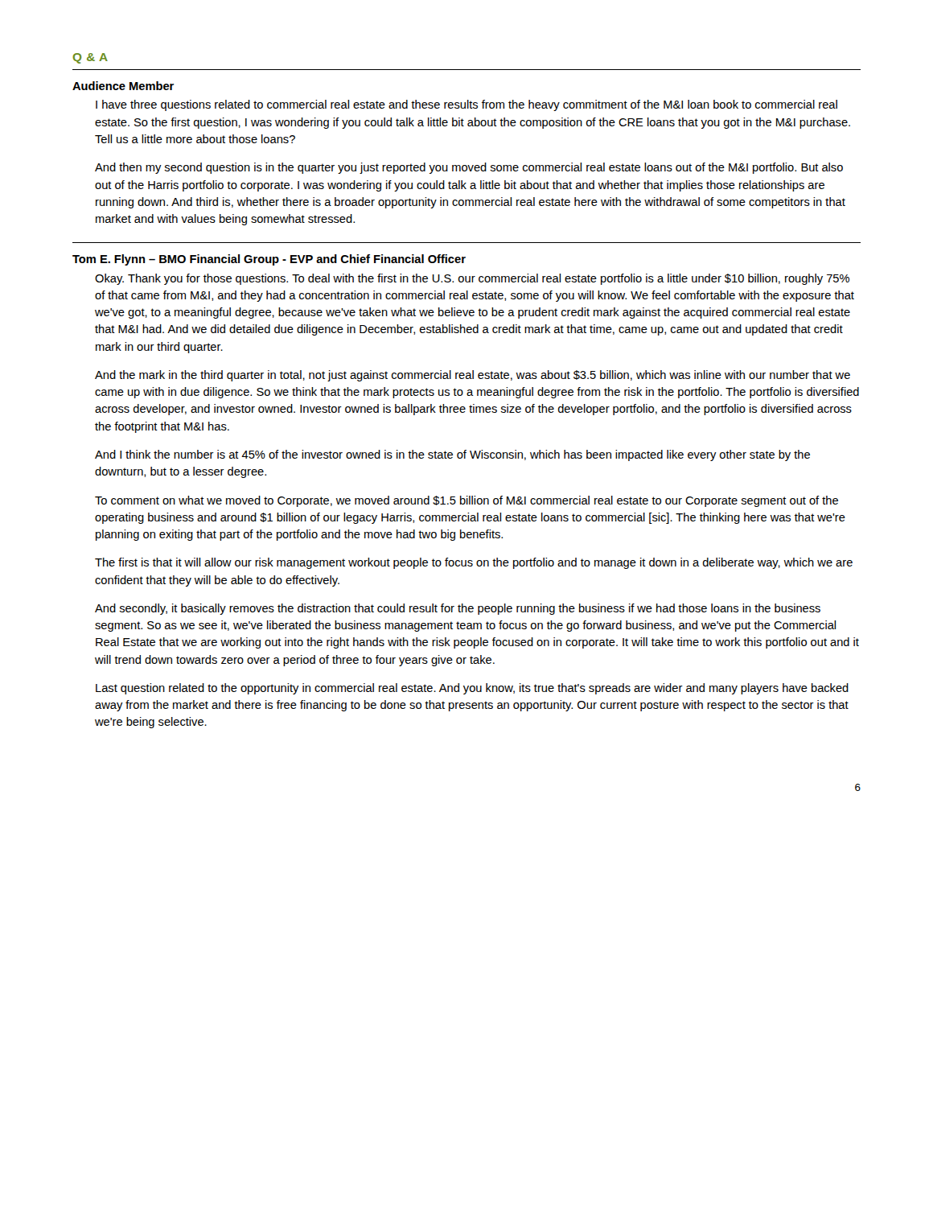Q & A
Audience Member
I have three questions related to commercial real estate and these results from the heavy commitment of the M&I loan book to commercial real estate. So the first question, I was wondering if you could talk a little bit about the composition of the CRE loans that you got in the M&I purchase. Tell us a little more about those loans?
And then my second question is in the quarter you just reported you moved some commercial real estate loans out of the M&I portfolio. But also out of the Harris portfolio to corporate. I was wondering if you could talk a little bit about that and whether that implies those relationships are running down. And third is, whether there is a broader opportunity in commercial real estate here with the withdrawal of some competitors in that market and with values being somewhat stressed.
Tom E. Flynn – BMO Financial Group - EVP and Chief Financial Officer
Okay. Thank you for those questions. To deal with the first in the U.S. our commercial real estate portfolio is a little under $10 billion, roughly 75% of that came from M&I, and they had a concentration in commercial real estate, some of you will know. We feel comfortable with the exposure that we've got, to a meaningful degree, because we've taken what we believe to be a prudent credit mark against the acquired commercial real estate that M&I had. And we did detailed due diligence in December, established a credit mark at that time, came up, came out and updated that credit mark in our third quarter.
And the mark in the third quarter in total, not just against commercial real estate, was about $3.5 billion, which was inline with our number that we came up with in due diligence. So we think that the mark protects us to a meaningful degree from the risk in the portfolio. The portfolio is diversified across developer, and investor owned. Investor owned is ballpark three times size of the developer portfolio, and the portfolio is diversified across the footprint that M&I has.
And I think the number is at 45% of the investor owned is in the state of Wisconsin, which has been impacted like every other state by the downturn, but to a lesser degree.
To comment on what we moved to Corporate, we moved around $1.5 billion of M&I commercial real estate to our Corporate segment out of the operating business and around $1 billion of our legacy Harris, commercial real estate loans to commercial [sic]. The thinking here was that we're planning on exiting that part of the portfolio and the move had two big benefits.
The first is that it will allow our risk management workout people to focus on the portfolio and to manage it down in a deliberate way, which we are confident that they will be able to do effectively.
And secondly, it basically removes the distraction that could result for the people running the business if we had those loans in the business segment. So as we see it, we've liberated the business management team to focus on the go forward business, and we've put the Commercial Real Estate that we are working out into the right hands with the risk people focused on in corporate. It will take time to work this portfolio out and it will trend down towards zero over a period of three to four years give or take.
Last question related to the opportunity in commercial real estate. And you know, its true that's spreads are wider and many players have backed away from the market and there is free financing to be done so that presents an opportunity. Our current posture with respect to the sector is that we're being selective.
6